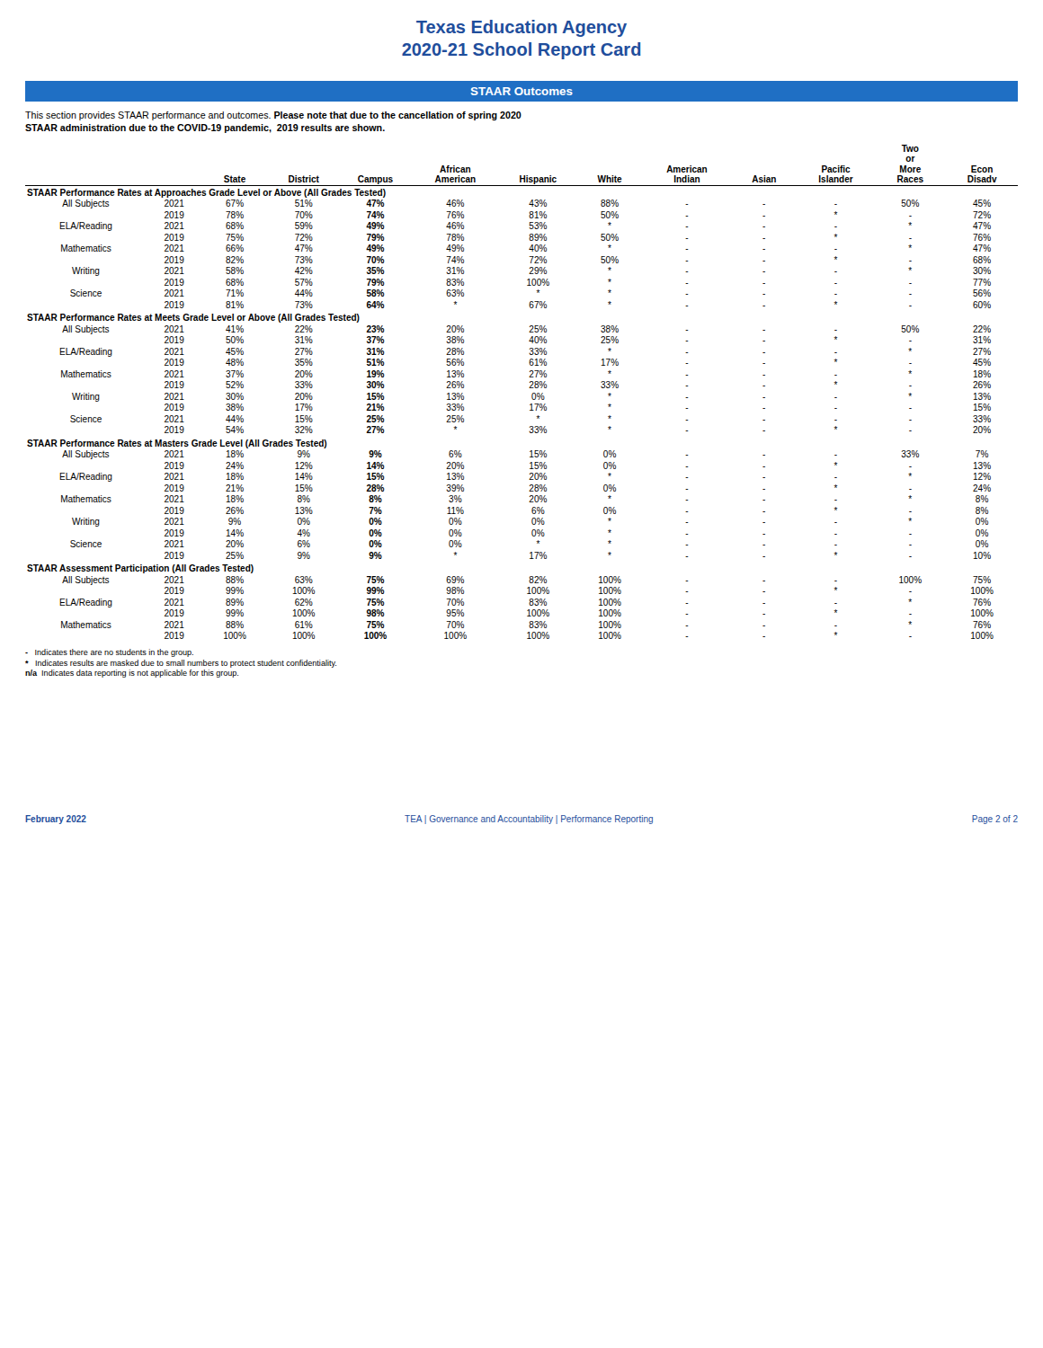Texas Education Agency
2020-21 School Report Card
STAAR Outcomes
This section provides STAAR performance and outcomes. Please note that due to the cancellation of spring 2020
STAAR administration due to the COVID-19 pandemic, 2019 results are shown.
| | | | | | | | | | | | Two or | |
| --- | --- | --- | --- | --- | --- | --- | --- | --- | --- | --- | --- | --- |
| | | State | District | Campus | African American | Hispanic | White | American Indian | Asian | Pacific Islander | More Races | Econ Disadv |
| STAAR Performance Rates at Approaches Grade Level or Above (All Grades Tested) |
| All Subjects | 2021 | 67% | 51% | 47% | 46% | 43% | 88% | - | - | - | 50% | 45% |
| | 2019 | 78% | 70% | 74% | 76% | 81% | 50% | - | - | * | - | 72% |
| ELA/Reading | 2021 | 68% | 59% | 49% | 46% | 53% | * | - | - | - | * | 47% |
| | 2019 | 75% | 72% | 79% | 78% | 89% | 50% | - | - | * | - | 76% |
| Mathematics | 2021 | 66% | 47% | 49% | 49% | 40% | * | - | - | - | * | 47% |
| | 2019 | 82% | 73% | 70% | 74% | 72% | 50% | - | - | * | - | 68% |
| Writing | 2021 | 58% | 42% | 35% | 31% | 29% | * | - | - | - | * | 30% |
| | 2019 | 68% | 57% | 79% | 83% | 100% | * | - | - | - | - | 77% |
| Science | 2021 | 71% | 44% | 58% | 63% | * | * | - | - | - | - | 56% |
| | 2019 | 81% | 73% | 64% | * | 67% | * | - | - | * | - | 60% |
| STAAR Performance Rates at Meets Grade Level or Above (All Grades Tested) |
| All Subjects | 2021 | 41% | 22% | 23% | 20% | 25% | 38% | - | - | - | 50% | 22% |
| | 2019 | 50% | 31% | 37% | 38% | 40% | 25% | - | - | * | - | 31% |
| ELA/Reading | 2021 | 45% | 27% | 31% | 28% | 33% | * | - | - | - | * | 27% |
| | 2019 | 48% | 35% | 51% | 56% | 61% | 17% | - | - | * | - | 45% |
| Mathematics | 2021 | 37% | 20% | 19% | 13% | 27% | * | - | - | - | * | 18% |
| | 2019 | 52% | 33% | 30% | 26% | 28% | 33% | - | - | * | - | 26% |
| Writing | 2021 | 30% | 20% | 15% | 13% | 0% | * | - | - | - | * | 13% |
| | 2019 | 38% | 17% | 21% | 33% | 17% | * | - | - | - | - | 15% |
| Science | 2021 | 44% | 15% | 25% | 25% | * | * | - | - | - | - | 33% |
| | 2019 | 54% | 32% | 27% | * | 33% | * | - | - | * | - | 20% |
| STAAR Performance Rates at Masters Grade Level (All Grades Tested) |
| All Subjects | 2021 | 18% | 9% | 9% | 6% | 15% | 0% | - | - | - | 33% | 7% |
| | 2019 | 24% | 12% | 14% | 20% | 15% | 0% | - | - | * | - | 13% |
| ELA/Reading | 2021 | 18% | 14% | 15% | 13% | 20% | * | - | - | - | * | 12% |
| | 2019 | 21% | 15% | 28% | 39% | 28% | 0% | - | - | * | - | 24% |
| Mathematics | 2021 | 18% | 8% | 8% | 3% | 20% | * | - | - | - | * | 8% |
| | 2019 | 26% | 13% | 7% | 11% | 6% | 0% | - | - | * | - | 8% |
| Writing | 2021 | 9% | 0% | 0% | 0% | 0% | * | - | - | - | * | 0% |
| | 2019 | 14% | 4% | 0% | 0% | 0% | * | - | - | - | - | 0% |
| Science | 2021 | 20% | 6% | 0% | 0% | * | * | - | - | - | - | 0% |
| | 2019 | 25% | 9% | 9% | * | 17% | * | - | - | * | - | 10% |
| STAAR Assessment Participation (All Grades Tested) |
| All Subjects | 2021 | 88% | 63% | 75% | 69% | 82% | 100% | - | - | - | 100% | 75% |
| | 2019 | 99% | 100% | 99% | 98% | 100% | 100% | - | - | * | - | 100% |
| ELA/Reading | 2021 | 89% | 62% | 75% | 70% | 83% | 100% | - | - | - | * | 76% |
| | 2019 | 99% | 100% | 98% | 95% | 100% | 100% | - | - | * | - | 100% |
| Mathematics | 2021 | 88% | 61% | 75% | 70% | 83% | 100% | - | - | - | * | 76% |
| | 2019 | 100% | 100% | 100% | 100% | 100% | 100% | - | - | * | - | 100% |
- Indicates there are no students in the group.
* Indicates results are masked due to small numbers to protect student confidentiality.
n/a Indicates data reporting is not applicable for this group.
February 2022
TEA | Governance and Accountability | Performance Reporting
Page 2 of 2